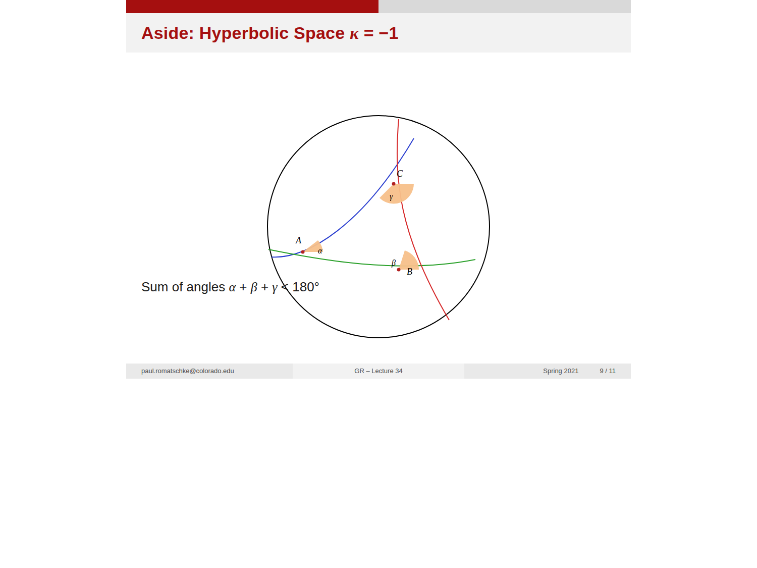Aside: Hyperbolic Space κ = −1
Hyperbolic triangle in the Poincaré disk A circle representing the Poincaré disk contains three geodesic arcs (blue, green, red) meeting at points A, B and C, forming a hyperbolic triangle with interior angles alpha, beta and gamma shaded in orange. A B C α β γ
Sum of angles α + β + γ < 180°
paul.romatschke@colorado.edu
GR – Lecture 34
Spring 2021 9 / 11